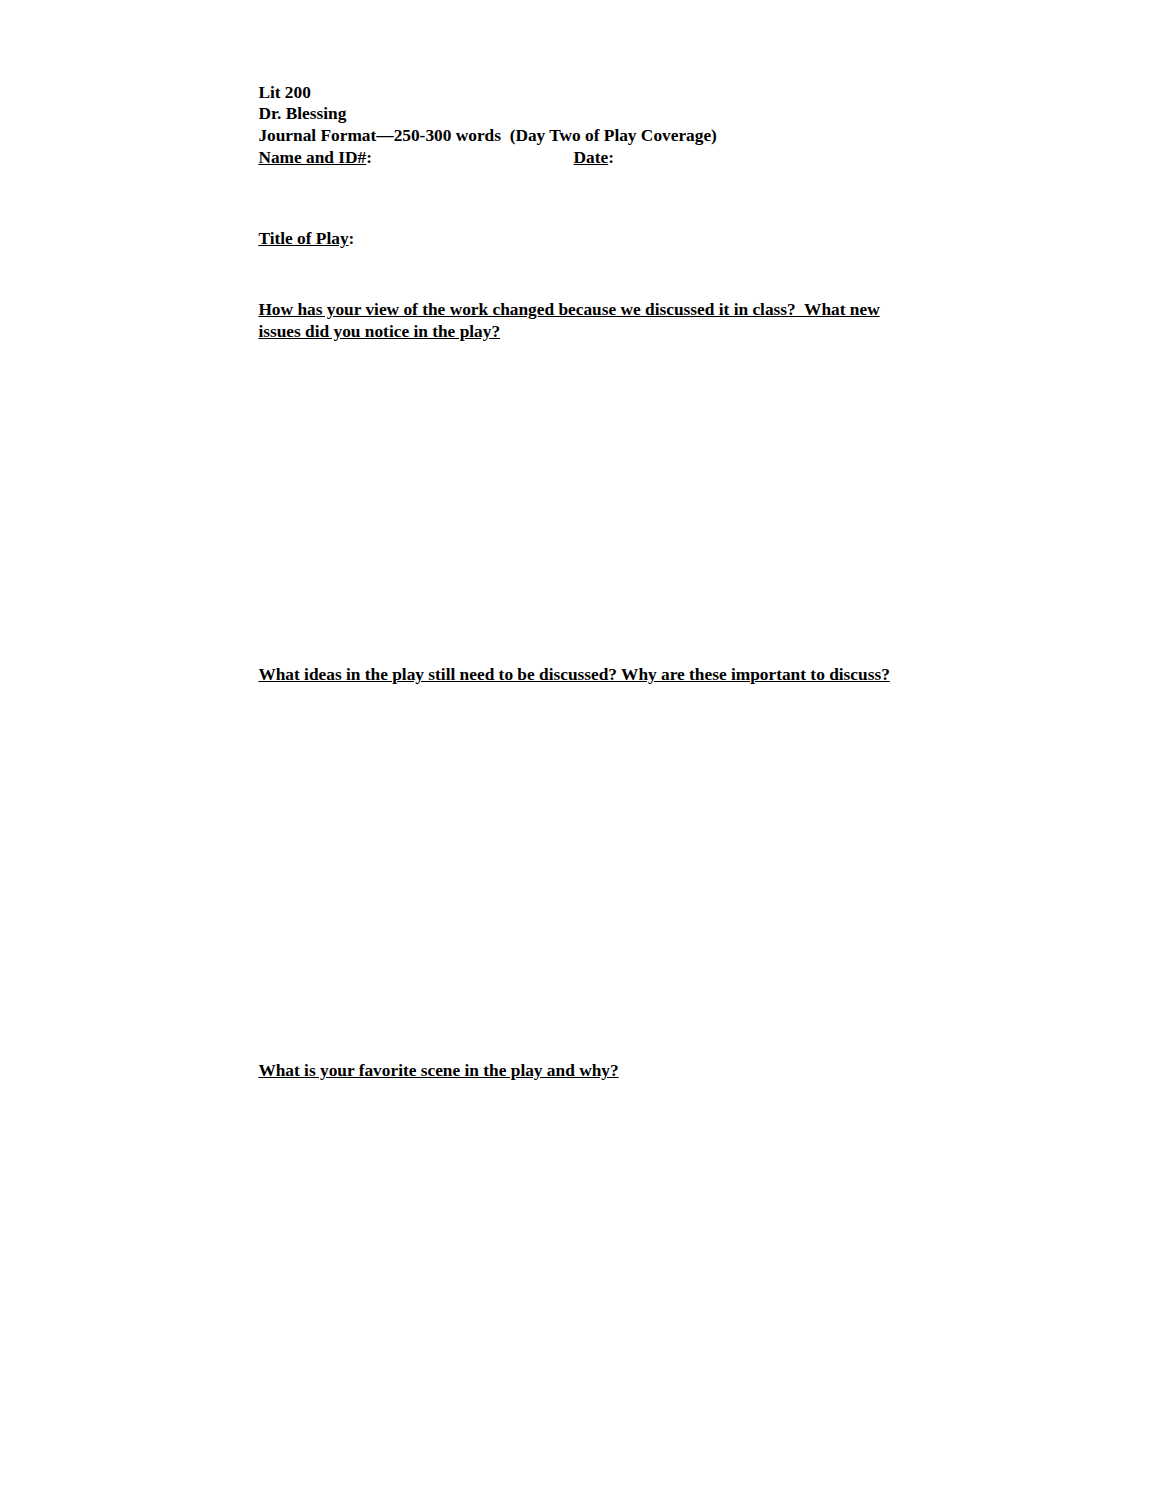Lit 200
Dr. Blessing
Journal Format—250-300 words (Day Two of Play Coverage)
Name and ID#: Date:
Title of Play:
How has your view of the work changed because we discussed it in class? What new issues did you notice in the play?
What ideas in the play still need to be discussed? Why are these important to discuss?
What is your favorite scene in the play and why?